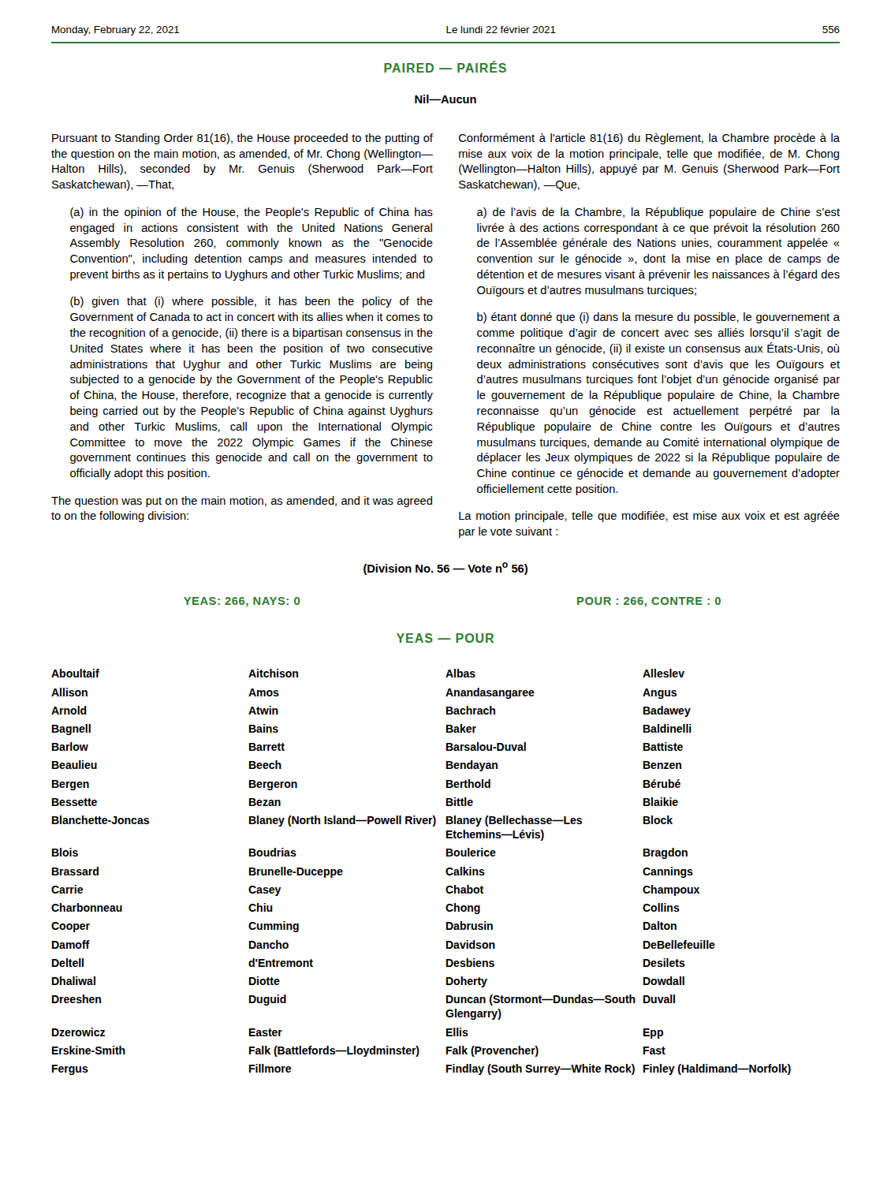Monday, February 22, 2021 Le lundi 22 février 2021 556
PAIRED — PAIRÉS
Nil—Aucun
Pursuant to Standing Order 81(16), the House proceeded to the putting of the question on the main motion, as amended, of Mr. Chong (Wellington—Halton Hills), seconded by Mr. Genuis (Sherwood Park—Fort Saskatchewan), —That,
(a) in the opinion of the House, the People's Republic of China has engaged in actions consistent with the United Nations General Assembly Resolution 260, commonly known as the "Genocide Convention", including detention camps and measures intended to prevent births as it pertains to Uyghurs and other Turkic Muslims; and
(b) given that (i) where possible, it has been the policy of the Government of Canada to act in concert with its allies when it comes to the recognition of a genocide, (ii) there is a bipartisan consensus in the United States where it has been the position of two consecutive administrations that Uyghur and other Turkic Muslims are being subjected to a genocide by the Government of the People's Republic of China, the House, therefore, recognize that a genocide is currently being carried out by the People's Republic of China against Uyghurs and other Turkic Muslims, call upon the International Olympic Committee to move the 2022 Olympic Games if the Chinese government continues this genocide and call on the government to officially adopt this position.
The question was put on the main motion, as amended, and it was agreed to on the following division:
Conformément à l'article 81(16) du Règlement, la Chambre procède à la mise aux voix de la motion principale, telle que modifiée, de M. Chong (Wellington—Halton Hills), appuyé par M. Genuis (Sherwood Park—Fort Saskatchewan), —Que,
a) de l’avis de la Chambre, la République populaire de Chine s’est livrée à des actions correspondant à ce que prévoit la résolution 260 de l’Assemblée générale des Nations unies, couramment appelée « convention sur le génocide », dont la mise en place de camps de détention et de mesures visant à prévenir les naissances à l’égard des Ouïgours et d’autres musulmans turciques;
b) étant donné que (i) dans la mesure du possible, le gouvernement a comme politique d’agir de concert avec ses alliés lorsqu’il s’agit de reconnaître un génocide, (ii) il existe un consensus aux États-Unis, où deux administrations consécutives sont d’avis que les Ouïgours et d’autres musulmans turciques font l’objet d’un génocide organisé par le gouvernement de la République populaire de Chine, la Chambre reconnaisse qu’un génocide est actuellement perpétré par la République populaire de Chine contre les Ouïgours et d’autres musulmans turciques, demande au Comité international olympique de déplacer les Jeux olympiques de 2022 si la République populaire de Chine continue ce génocide et demande au gouvernement d’adopter officiellement cette position.
La motion principale, telle que modifiée, est mise aux voix et est agréée par le vote suivant :
(Division No. 56 — Vote no 56)
YEAS: 266, NAYS: 0
POUR : 266, CONTRE : 0
YEAS — POUR
| Aboultaif | Aitchison | Albas | Alleslev |
| Allison | Amos | Anandasangaree | Angus |
| Arnold | Atwin | Bachrach | Badawey |
| Bagnell | Bains | Baker | Baldinelli |
| Barlow | Barrett | Barsalou-Duval | Battiste |
| Beaulieu | Beech | Bendayan | Benzen |
| Bergen | Bergeron | Berthold | Bérubé |
| Bessette | Bezan | Bittle | Blaikie |
| Blanchette-Joncas | Blaney (North Island—Powell River) | Blaney (Bellechasse—Les Etchemins—Lévis) | Block |
| Blois | Boudrias | Boulerice | Bragdon |
| Brassard | Brunelle-Duceppe | Calkins | Cannings |
| Carrie | Casey | Chabot | Champoux |
| Charbonneau | Chiu | Chong | Collins |
| Cooper | Cumming | Dabrusin | Dalton |
| Damoff | Dancho | Davidson | DeBellefeuille |
| Deltell | d'Entremont | Desbiens | Desilets |
| Dhaliwal | Diotte | Doherty | Dowdall |
| Dreeshen | Duguid | Duncan (Stormont—Dundas—South Glengarry) | Duvall |
| Dzerowicz | Easter | Ellis | Epp |
| Erskine-Smith | Falk (Battlefords—Lloydminster) | Falk (Provencher) | Fast |
| Fergus | Fillmore | Findlay (South Surrey—White Rock) | Finley (Haldimand—Norfolk) |